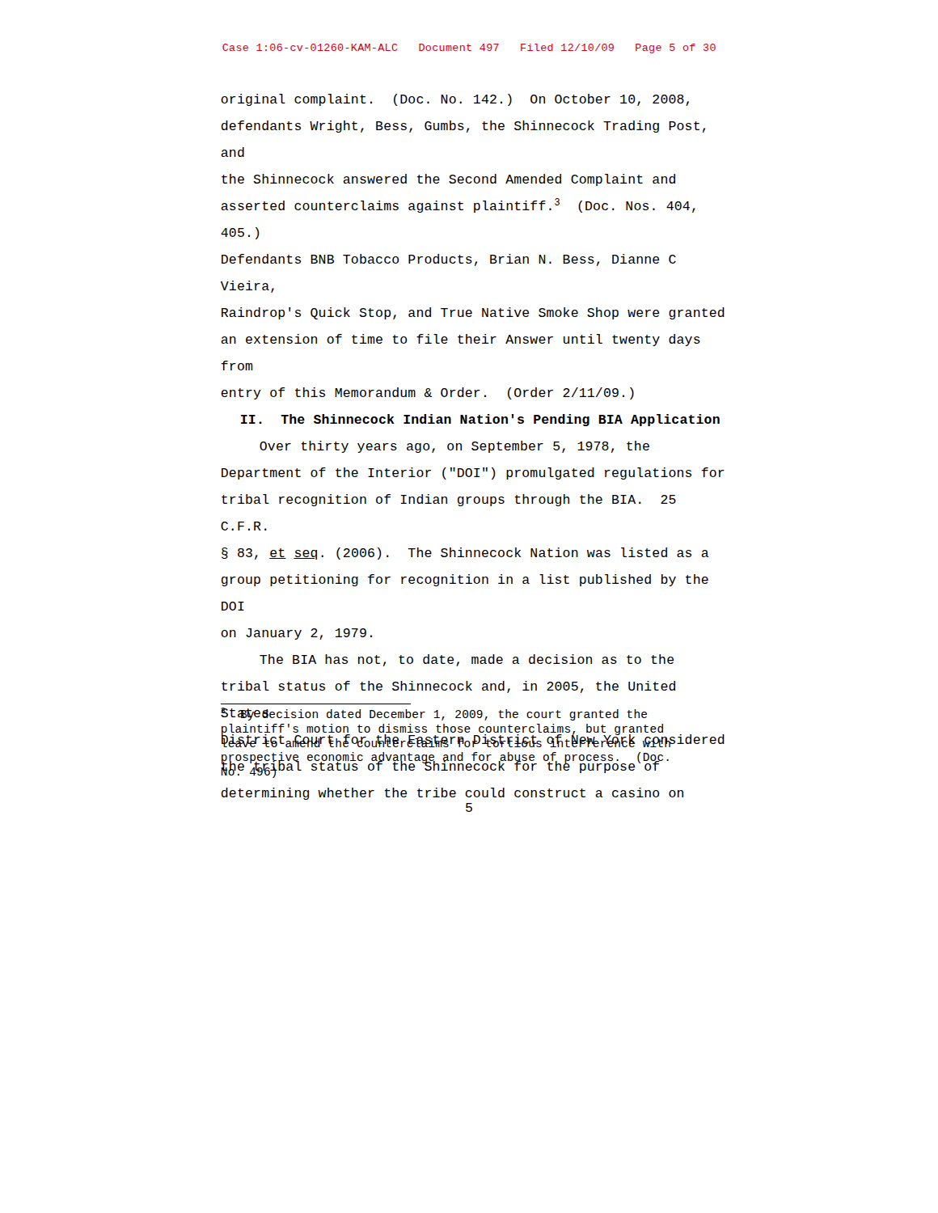Case 1:06-cv-01260-KAM-ALC Document 497 Filed 12/10/09 Page 5 of 30
original complaint. (Doc. No. 142.) On October 10, 2008,
defendants Wright, Bess, Gumbs, the Shinnecock Trading Post, and
the Shinnecock answered the Second Amended Complaint and
asserted counterclaims against plaintiff.3 (Doc. Nos. 404, 405.)
Defendants BNB Tobacco Products, Brian N. Bess, Dianne C Vieira,
Raindrop's Quick Stop, and True Native Smoke Shop were granted
an extension of time to file their Answer until twenty days from
entry of this Memorandum & Order. (Order 2/11/09.)
II. The Shinnecock Indian Nation's Pending BIA Application
Over thirty years ago, on September 5, 1978, the
Department of the Interior ("DOI") promulgated regulations for
tribal recognition of Indian groups through the BIA. 25 C.F.R.
§ 83, et seq. (2006). The Shinnecock Nation was listed as a
group petitioning for recognition in a list published by the DOI
on January 2, 1979.
The BIA has not, to date, made a decision as to the
tribal status of the Shinnecock and, in 2005, the United States
District Court for the Eastern District of New York considered
the tribal status of the Shinnecock for the purpose of
determining whether the tribe could construct a casino on
3 By decision dated December 1, 2009, the court granted the
plaintiff's motion to dismiss those counterclaims, but granted
leave to amend the counterclaims for tortious interference with
prospective economic advantage and for abuse of process. (Doc.
No. 496)
5